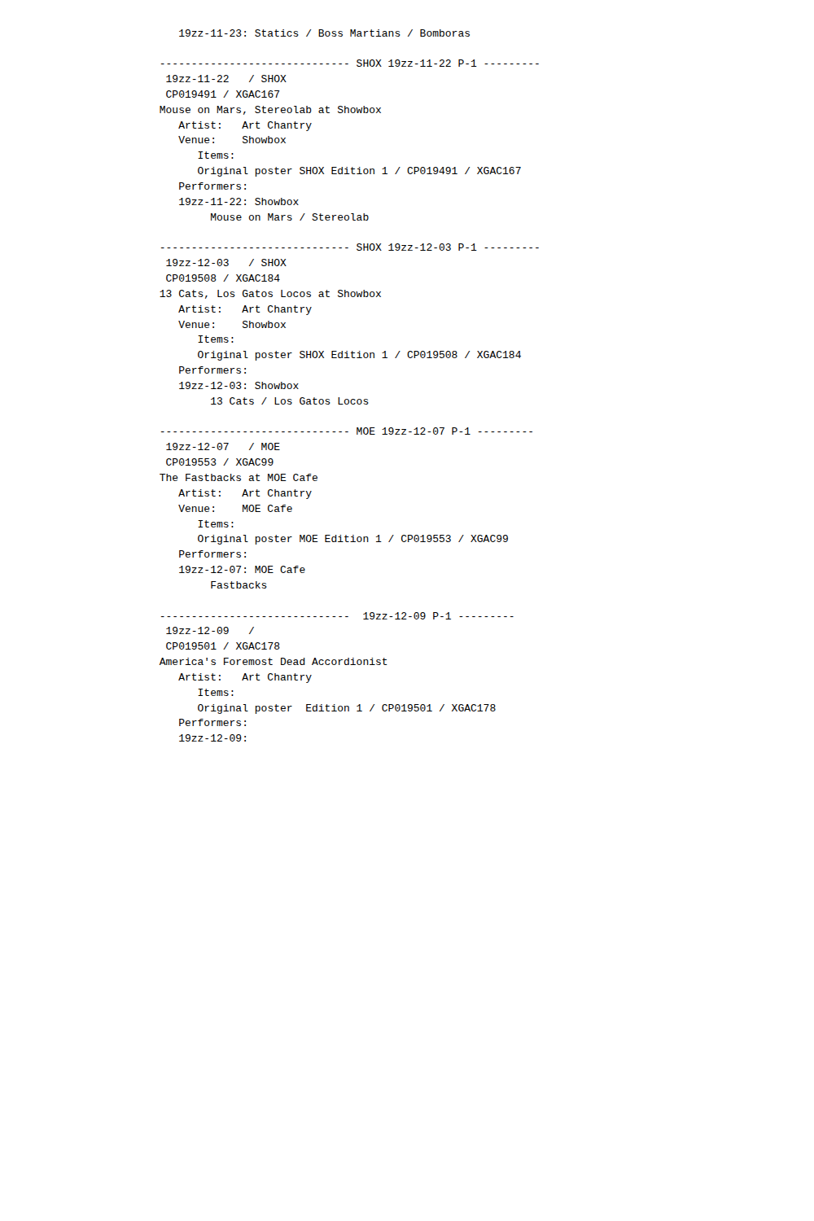19zz-11-23: Statics / Boss Martians / Bomboras

------------------------------ SHOX 19zz-11-22 P-1 ---------
 19zz-11-22   / SHOX 
 CP019491 / XGAC167
Mouse on Mars, Stereolab at Showbox
   Artist:   Art Chantry
   Venue:    Showbox
      Items:
      Original poster SHOX Edition 1 / CP019491 / XGAC167
   Performers:
   19zz-11-22: Showbox
        Mouse on Mars / Stereolab

------------------------------ SHOX 19zz-12-03 P-1 ---------
 19zz-12-03   / SHOX 
 CP019508 / XGAC184
13 Cats, Los Gatos Locos at Showbox
   Artist:   Art Chantry
   Venue:    Showbox
      Items:
      Original poster SHOX Edition 1 / CP019508 / XGAC184
   Performers:
   19zz-12-03: Showbox
        13 Cats / Los Gatos Locos

------------------------------ MOE 19zz-12-07 P-1 ---------
 19zz-12-07   / MOE 
 CP019553 / XGAC99
The Fastbacks at MOE Cafe
   Artist:   Art Chantry
   Venue:    MOE Cafe
      Items:
      Original poster MOE Edition 1 / CP019553 / XGAC99
   Performers:
   19zz-12-07: MOE Cafe
        Fastbacks

------------------------------  19zz-12-09 P-1 ---------
 19zz-12-09   / 
 CP019501 / XGAC178
America's Foremost Dead Accordionist
   Artist:   Art Chantry
      Items:
      Original poster  Edition 1 / CP019501 / XGAC178
   Performers:
   19zz-12-09: